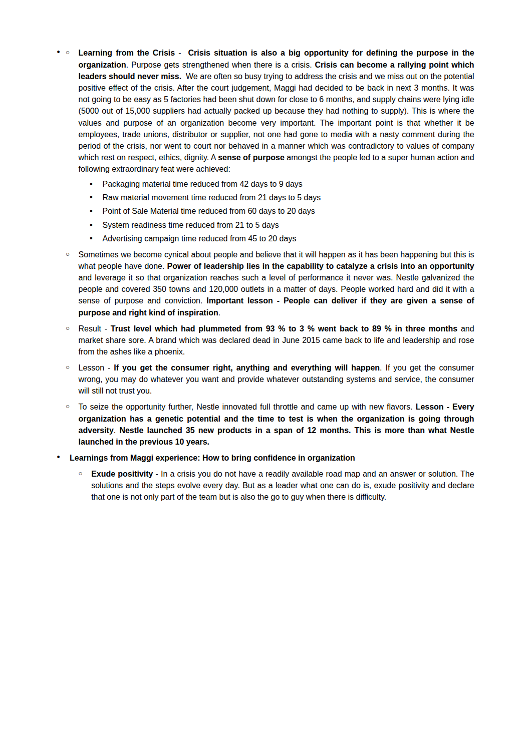Learning from the Crisis - Crisis situation is also a big opportunity for defining the purpose in the organization. Purpose gets strengthened when there is a crisis. Crisis can become a rallying point which leaders should never miss. We are often so busy trying to address the crisis and we miss out on the potential positive effect of the crisis. After the court judgement, Maggi had decided to be back in next 3 months. It was not going to be easy as 5 factories had been shut down for close to 6 months, and supply chains were lying idle (5000 out of 15,000 suppliers had actually packed up because they had nothing to supply). This is where the values and purpose of an organization become very important. The important point is that whether it be employees, trade unions, distributor or supplier, not one had gone to media with a nasty comment during the period of the crisis, nor went to court nor behaved in a manner which was contradictory to values of company which rest on respect, ethics, dignity. A sense of purpose amongst the people led to a super human action and following extraordinary feat were achieved:
Packaging material time reduced from 42 days to 9 days
Raw material movement time reduced from 21 days to 5 days
Point of Sale Material time reduced from 60 days to 20 days
System readiness time reduced from 21 to 5 days
Advertising campaign time reduced from 45 to 20 days
Sometimes we become cynical about people and believe that it will happen as it has been happening but this is what people have done. Power of leadership lies in the capability to catalyze a crisis into an opportunity and leverage it so that organization reaches such a level of performance it never was. Nestle galvanized the people and covered 350 towns and 120,000 outlets in a matter of days. People worked hard and did it with a sense of purpose and conviction. Important lesson - People can deliver if they are given a sense of purpose and right kind of inspiration.
Result - Trust level which had plummeted from 93 % to 3 % went back to 89 % in three months and market share sore. A brand which was declared dead in June 2015 came back to life and leadership and rose from the ashes like a phoenix.
Lesson - If you get the consumer right, anything and everything will happen. If you get the consumer wrong, you may do whatever you want and provide whatever outstanding systems and service, the consumer will still not trust you.
To seize the opportunity further, Nestle innovated full throttle and came up with new flavors. Lesson - Every organization has a genetic potential and the time to test is when the organization is going through adversity. Nestle launched 35 new products in a span of 12 months. This is more than what Nestle launched in the previous 10 years.
Learnings from Maggi experience: How to bring confidence in organization
Exude positivity - In a crisis you do not have a readily available road map and an answer or solution. The solutions and the steps evolve every day. But as a leader what one can do is, exude positivity and declare that one is not only part of the team but is also the go to guy when there is difficulty.